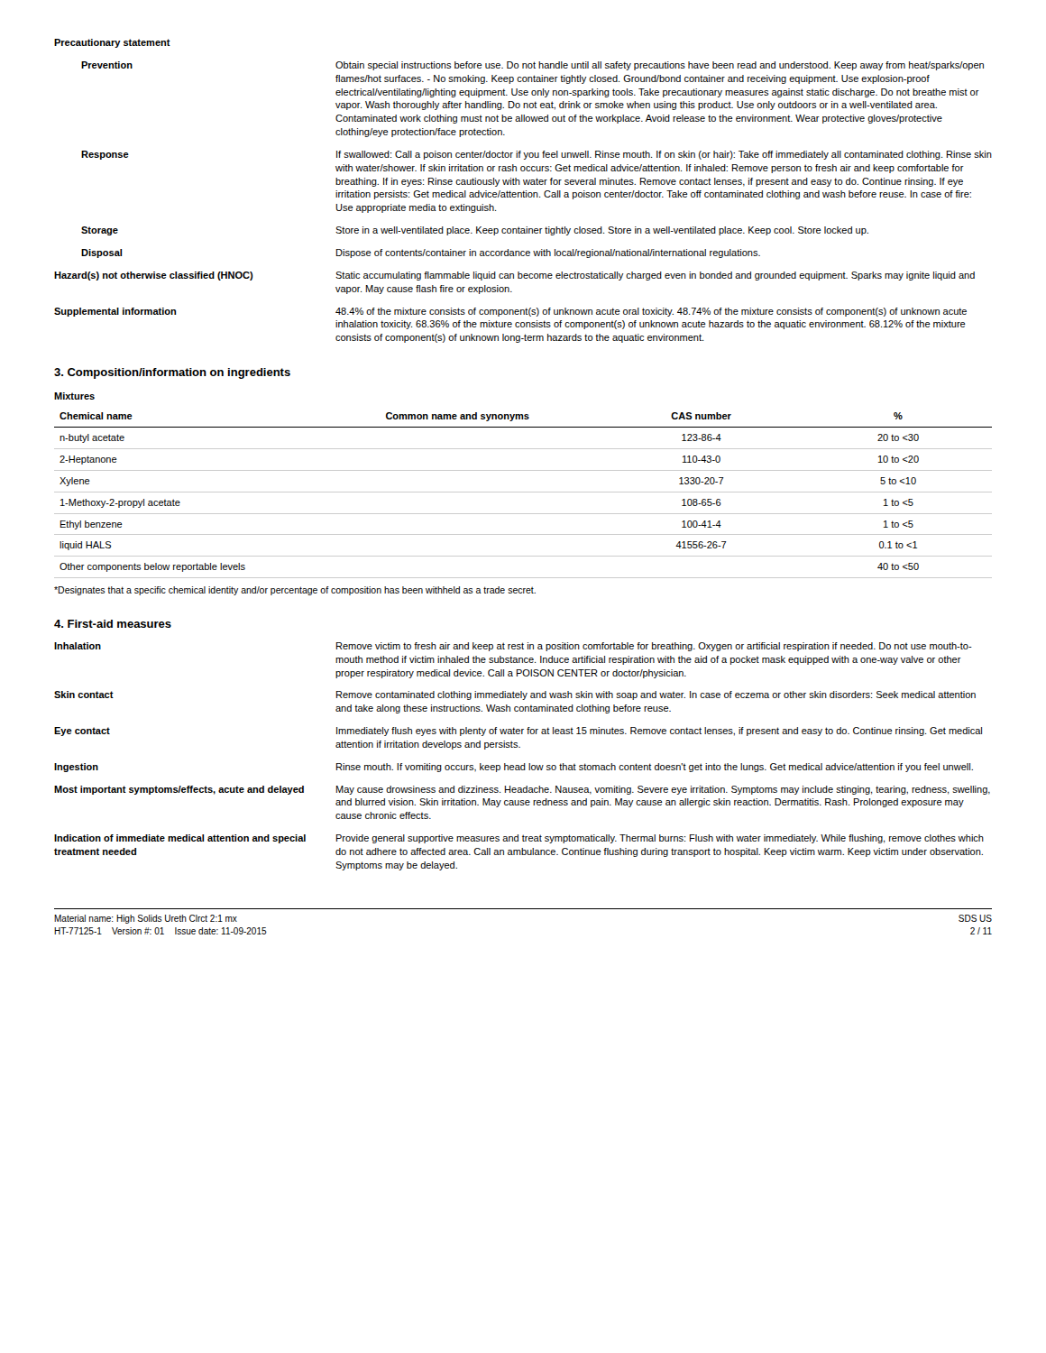Precautionary statement
Prevention
Obtain special instructions before use. Do not handle until all safety precautions have been read and understood. Keep away from heat/sparks/open flames/hot surfaces. - No smoking. Keep container tightly closed. Ground/bond container and receiving equipment. Use explosion-proof electrical/ventilating/lighting equipment. Use only non-sparking tools. Take precautionary measures against static discharge. Do not breathe mist or vapor. Wash thoroughly after handling. Do not eat, drink or smoke when using this product. Use only outdoors or in a well-ventilated area. Contaminated work clothing must not be allowed out of the workplace. Avoid release to the environment. Wear protective gloves/protective clothing/eye protection/face protection.
Response
If swallowed: Call a poison center/doctor if you feel unwell. Rinse mouth. If on skin (or hair): Take off immediately all contaminated clothing. Rinse skin with water/shower. If skin irritation or rash occurs: Get medical advice/attention. If inhaled: Remove person to fresh air and keep comfortable for breathing. If in eyes: Rinse cautiously with water for several minutes. Remove contact lenses, if present and easy to do. Continue rinsing. If eye irritation persists: Get medical advice/attention. Call a poison center/doctor. Take off contaminated clothing and wash before reuse. In case of fire: Use appropriate media to extinguish.
Storage
Store in a well-ventilated place. Keep container tightly closed. Store in a well-ventilated place. Keep cool. Store locked up.
Disposal
Dispose of contents/container in accordance with local/regional/national/international regulations.
Hazard(s) not otherwise classified (HNOC)
Static accumulating flammable liquid can become electrostatically charged even in bonded and grounded equipment. Sparks may ignite liquid and vapor. May cause flash fire or explosion.
Supplemental information
48.4% of the mixture consists of component(s) of unknown acute oral toxicity. 48.74% of the mixture consists of component(s) of unknown acute inhalation toxicity. 68.36% of the mixture consists of component(s) of unknown acute hazards to the aquatic environment. 68.12% of the mixture consists of component(s) of unknown long-term hazards to the aquatic environment.
3. Composition/information on ingredients
Mixtures
| Chemical name | Common name and synonyms | CAS number | % |
| --- | --- | --- | --- |
| n-butyl acetate | | 123-86-4 | 20 to <30 |
| 2-Heptanone | | 110-43-0 | 10 to <20 |
| Xylene | | 1330-20-7 | 5 to <10 |
| 1-Methoxy-2-propyl acetate | | 108-65-6 | 1 to <5 |
| Ethyl benzene | | 100-41-4 | 1 to <5 |
| liquid HALS | | 41556-26-7 | 0.1 to <1 |
| Other components below reportable levels | | | 40 to <50 |
*Designates that a specific chemical identity and/or percentage of composition has been withheld as a trade secret.
4. First-aid measures
Inhalation
Remove victim to fresh air and keep at rest in a position comfortable for breathing. Oxygen or artificial respiration if needed. Do not use mouth-to-mouth method if victim inhaled the substance. Induce artificial respiration with the aid of a pocket mask equipped with a one-way valve or other proper respiratory medical device. Call a POISON CENTER or doctor/physician.
Skin contact
Remove contaminated clothing immediately and wash skin with soap and water. In case of eczema or other skin disorders: Seek medical attention and take along these instructions. Wash contaminated clothing before reuse.
Eye contact
Immediately flush eyes with plenty of water for at least 15 minutes. Remove contact lenses, if present and easy to do. Continue rinsing. Get medical attention if irritation develops and persists.
Ingestion
Rinse mouth. If vomiting occurs, keep head low so that stomach content doesn't get into the lungs. Get medical advice/attention if you feel unwell.
Most important symptoms/effects, acute and delayed
May cause drowsiness and dizziness. Headache. Nausea, vomiting. Severe eye irritation. Symptoms may include stinging, tearing, redness, swelling, and blurred vision. Skin irritation. May cause redness and pain. May cause an allergic skin reaction. Dermatitis. Rash. Prolonged exposure may cause chronic effects.
Indication of immediate medical attention and special treatment needed
Provide general supportive measures and treat symptomatically. Thermal burns: Flush with water immediately. While flushing, remove clothes which do not adhere to affected area. Call an ambulance. Continue flushing during transport to hospital. Keep victim warm. Keep victim under observation. Symptoms may be delayed.
Material name: High Solids Ureth Clrct 2:1 mx
HT-77125-1 Version #: 01 Issue date: 11-09-2015
SDS US
2 / 11